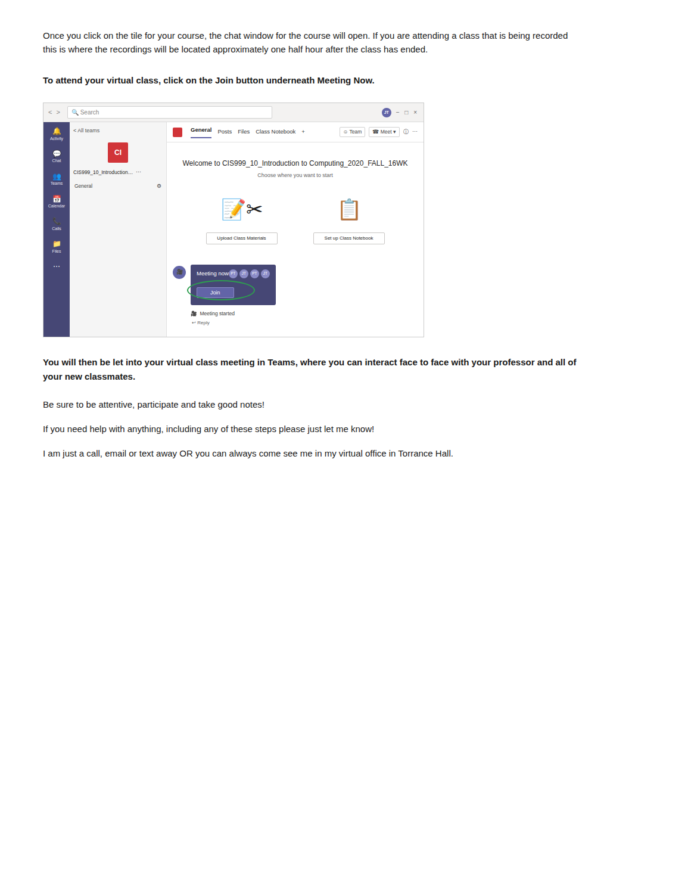Once you click on the tile for your course, the chat window for the course will open. If you are attending a class that is being recorded this is where the recordings will be located approximately one half hour after the class has ended.
To attend your virtual class, click on the Join button underneath Meeting Now.
< > 🔍 Search JT − □ ×
🔔Activity
💬Chat
👥Teams
📅Calendar
📞Calls
📁Files
⋯
< All teams
CI
CIS999_10_Introduction… ⋯
General⚙
General Posts Files Class Notebook + ☺ Team ☎ Meet ▾ ⓘ ⋯
Welcome to CIS999_10_Introduction to Computing_2020_FALL_16WK
Choose where you want to start
📝✂
Upload Class Materials
📋
Set up Class Notebook
🎥
Meeting now PT JT PT JT
Join
🎥 Meeting started
↩ Reply
You will then be let into your virtual class meeting in Teams, where you can interact face to face with your professor and all of your new classmates.
Be sure to be attentive, participate and take good notes!
If you need help with anything, including any of these steps please just let me know!
I am just a call, email or text away OR you can always come see me in my virtual office in Torrance Hall.